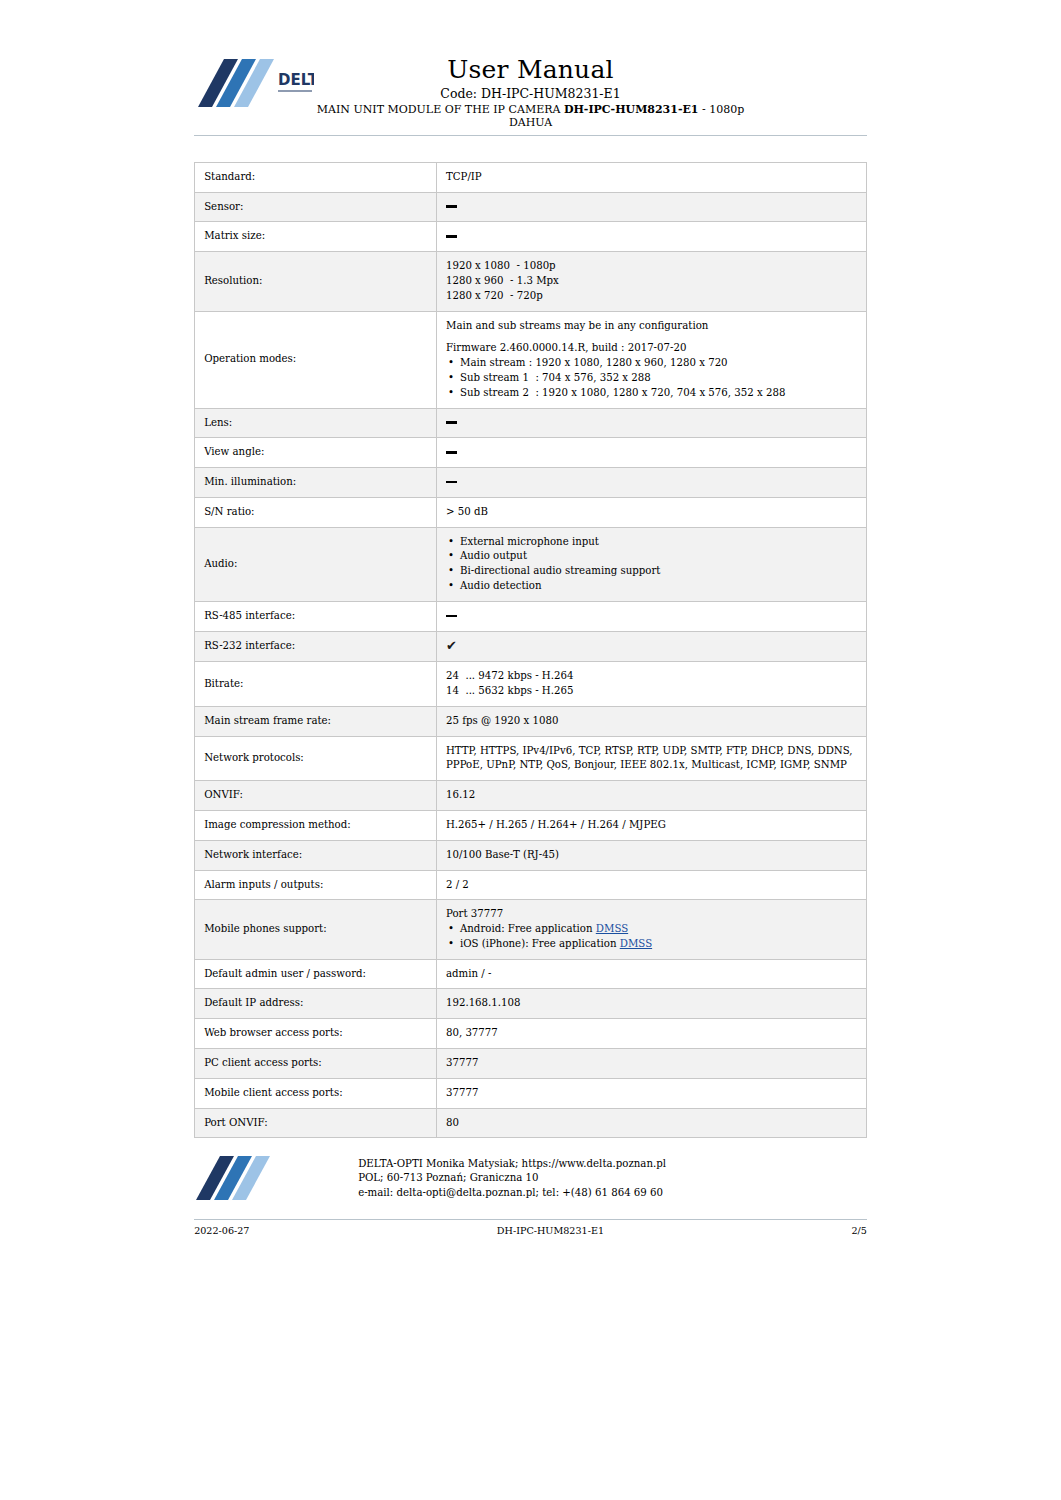DELTA
User Manual
Code: DH-IPC-HUM8231-E1
MAIN UNIT MODULE OF THE IP CAMERA DH-IPC-HUM8231-E1 - 1080p DAHUA
| Standard: | TCP/IP |
| Sensor: | |
| Matrix size: | |
| Resolution: | 1920 x 1080 - 1080p 1280 x 960 - 1.3 Mpx 1280 x 720 - 720p |
| Operation modes: | Main and sub streams may be in any configuration Firmware 2.460.0000.14.R, build : 2017-07-20 Main stream : 1920 x 1080, 1280 x 960, 1280 x 720 Sub stream 1 : 704 x 576, 352 x 288 Sub stream 2 : 1920 x 1080, 1280 x 720, 704 x 576, 352 x 288 |
| Lens: | |
| View angle: | |
| Min. illumination: | |
| S/N ratio: | > 50 dB |
| Audio: | External microphone input Audio output Bi-directional audio streaming support Audio detection |
| RS-485 interface: | |
| RS-232 interface: | ✔ |
| Bitrate: | 24 ... 9472 kbps - H.264 14 ... 5632 kbps - H.265 |
| Main stream frame rate: | 25 fps @ 1920 x 1080 |
| Network protocols: | HTTP, HTTPS, IPv4/IPv6, TCP, RTSP, RTP, UDP, SMTP, FTP, DHCP, DNS, DDNS, PPPoE, UPnP, NTP, QoS, Bonjour, IEEE 802.1x, Multicast, ICMP, IGMP, SNMP |
| ONVIF: | 16.12 |
| Image compression method: | H.265+ / H.265 / H.264+ / H.264 / MJPEG |
| Network interface: | 10/100 Base-T (RJ-45) |
| Alarm inputs / outputs: | 2 / 2 |
| Mobile phones support: | Port 37777 Android: Free application DMSS iOS (iPhone): Free application DMSS |
| Default admin user / password: | admin / - |
| Default IP address: | 192.168.1.108 |
| Web browser access ports: | 80, 37777 |
| PC client access ports: | 37777 |
| Mobile client access ports: | 37777 |
| Port ONVIF: | 80 |
DELTA-OPTI Monika Matysiak; https://www.delta.poznan.pl
POL; 60-713 Poznań; Graniczna 10
e-mail: delta-opti@delta.poznan.pl; tel: +(48) 61 864 69 60
2022-06-27
DH-IPC-HUM8231-E1
2/5